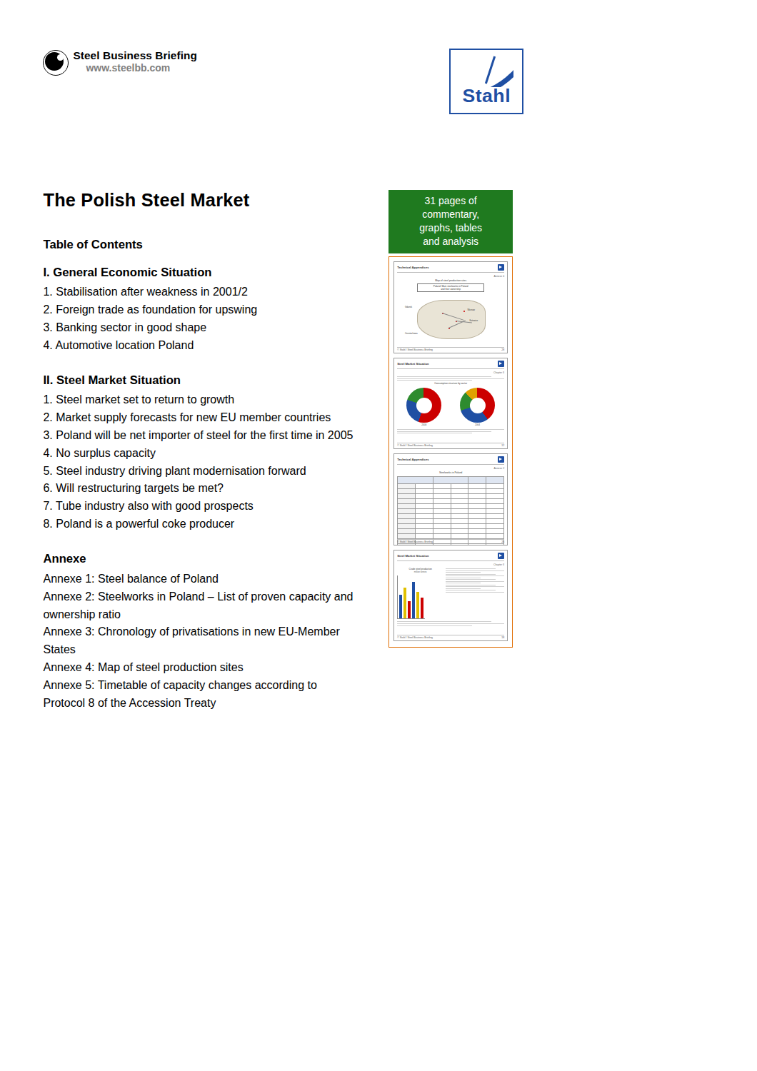Steel Business Briefing
www.steelbb.com
Stahl
The Polish Steel Market
Table of Contents
I. General Economic Situation
1. Stabilisation after weakness in 2001/2
2. Foreign trade as foundation for upswing
3. Banking sector in good shape
4. Automotive location Poland
II. Steel Market Situation
1. Steel market set to return to growth
2. Market supply forecasts for new EU member countries
3. Poland will be net importer of steel for the first time in 2005
4. No surplus capacity
5. Steel industry driving plant modernisation forward
6. Will restructuring targets be met?
7. Tube industry also with good prospects
8. Poland is a powerful coke producer
Annexe
Annexe 1: Steel balance of Poland
Annexe 2: Steelworks in Poland – List of proven capacity and ownership ratio
Annexe 3: Chronology of privatisations in new EU-Member States
Annexe 4: Map of steel production sites
Annexe 5: Timetable of capacity changes according to Protocol 8 of the Accession Treaty
31 pages of
commentary,
graphs, tables
and analysis
Technical Appendices
Annexe 4
Map of steel production sites
Poland: Main steelworks in Poland
and their ownership
Warsaw
Katowice
Czestochowa
Gdansk
© Stahl / Steel Business Briefing 28
Steel Market Situation
Chapter II
Consumption structure by sector
2000
2004
© Stahl / Steel Business Briefing 12
Technical Appendices
Annexe 2
Steelworks in Poland
© Stahl / Steel Business Briefing 26
Steel Market Situation
Chapter II
Crude steel production
million tonnes
© Stahl / Steel Business Briefing 18